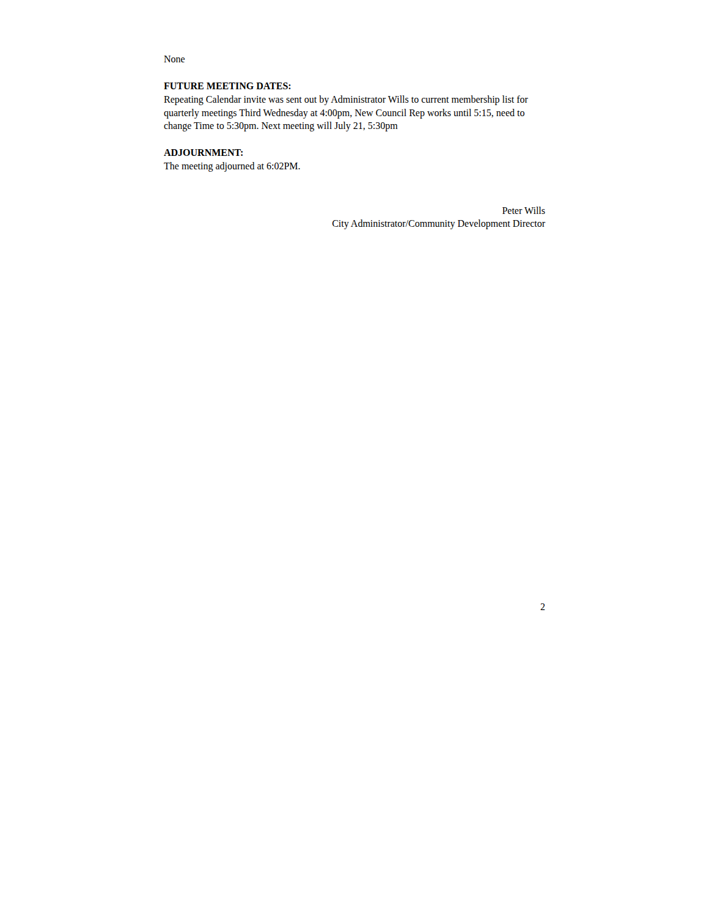None
FUTURE MEETING DATES:
Repeating Calendar invite was sent out by Administrator Wills to current membership list for quarterly meetings Third Wednesday at 4:00pm, New Council Rep works until 5:15, need to change Time to 5:30pm. Next meeting will July 21, 5:30pm
ADJOURNMENT:
The meeting adjourned at 6:02PM.
Peter Wills
City Administrator/Community Development Director
2